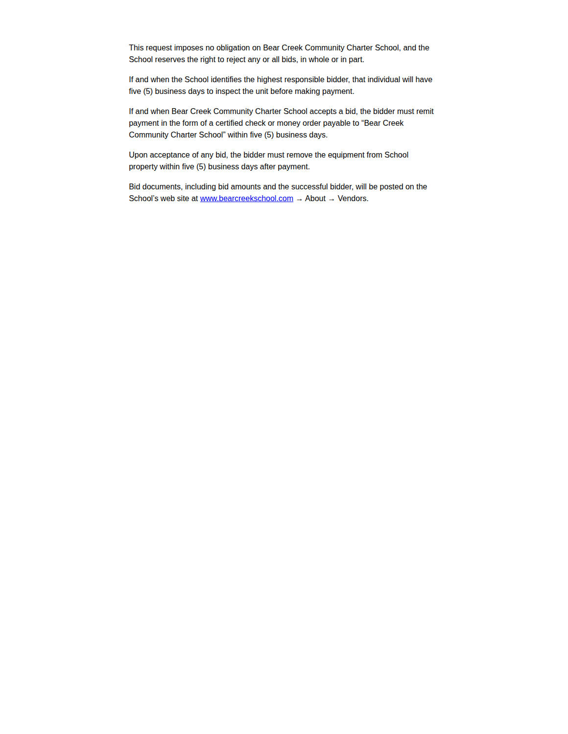This request imposes no obligation on Bear Creek Community Charter School, and the School reserves the right to reject any or all bids, in whole or in part.
If and when the School identifies the highest responsible bidder, that individual will have five (5) business days to inspect the unit before making payment.
If and when Bear Creek Community Charter School accepts a bid, the bidder must remit payment in the form of a certified check or money order payable to “Bear Creek Community Charter School” within five (5) business days.
Upon acceptance of any bid, the bidder must remove the equipment from School property within five (5) business days after payment.
Bid documents, including bid amounts and the successful bidder, will be posted on the School’s web site at www.bearcreekschool.com → About → Vendors.